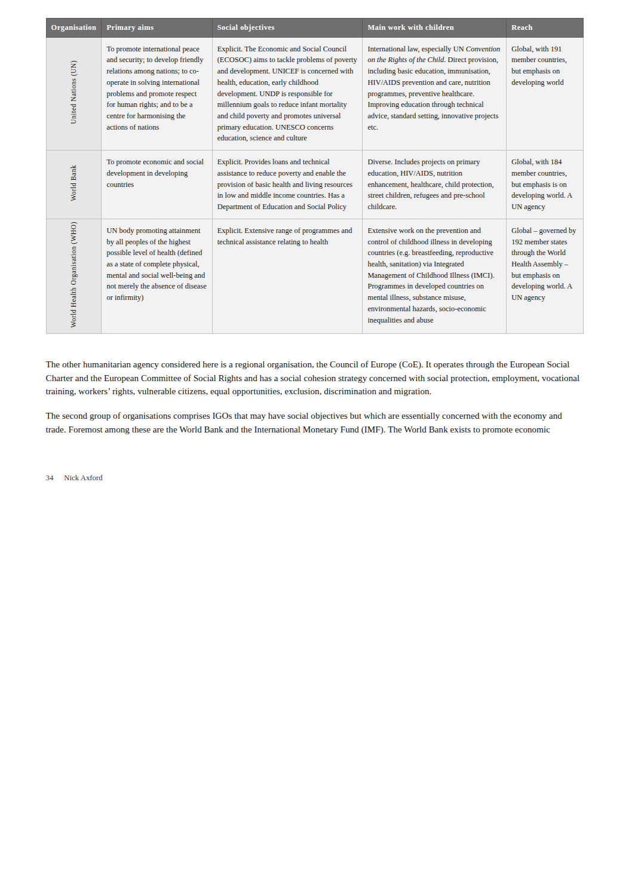| Organisation | Primary aims | Social objectives | Main work with children | Reach |
| --- | --- | --- | --- | --- |
| United Nations (UN) | To promote international peace and security; to develop friendly relations among nations; to co-operate in solving international problems and promote respect for human rights; and to be a centre for harmonising the actions of nations | Explicit. The Economic and Social Council (ECOSOC) aims to tackle problems of poverty and development. UNICEF is concerned with health, education, early childhood development. UNDP is responsible for millennium goals to reduce infant mortality and child poverty and promotes universal primary education. UNESCO concerns education, science and culture | International law, especially UN Convention on the Rights of the Child . Direct provision, including basic education, immunisation, HIV/AIDS prevention and care, nutrition programmes, preventive healthcare. Improving education through technical advice, standard setting, innovative projects etc. | Global, with 191 member countries, but emphasis on developing world |
| World Bank | To promote economic and social development in developing countries | Explicit. Provides loans and technical assistance to reduce poverty and enable the provision of basic health and living resources in low and middle income countries. Has a Department of Education and Social Policy | Diverse. Includes projects on primary education, HIV/AIDS, nutrition enhancement, healthcare, child protection, street children, refugees and pre-school childcare. | Global, with 184 member countries, but emphasis is on developing world. A UN agency |
| World Health Organisation (WHO) | UN body promoting attainment by all peoples of the highest possible level of health (defined as a state of complete physical, mental and social well-being and not merely the absence of disease or infirmity) | Explicit. Extensive range of programmes and technical assistance relating to health | Extensive work on the prevention and control of childhood illness in developing countries (e.g. breastfeeding, reproductive health, sanitation) via Integrated Management of Childhood Illness (IMCI). Programmes in developed countries on mental illness, substance misuse, environmental hazards, socio-economic inequalities and abuse | Global – governed by 192 member states through the World Health Assembly – but emphasis on developing world. A UN agency |
The other humanitarian agency considered here is a regional organisation, the Council of Europe (CoE). It operates through the European Social Charter and the European Committee of Social Rights and has a social cohesion strategy concerned with social protection, employment, vocational training, workers’ rights, vulnerable citizens, equal opportunities, exclusion, discrimination and migration.
The second group of organisations comprises IGOs that may have social objectives but which are essentially concerned with the economy and trade. Foremost among these are the World Bank and the International Monetary Fund (IMF). The World Bank exists to promote economic
34 Nick Axford